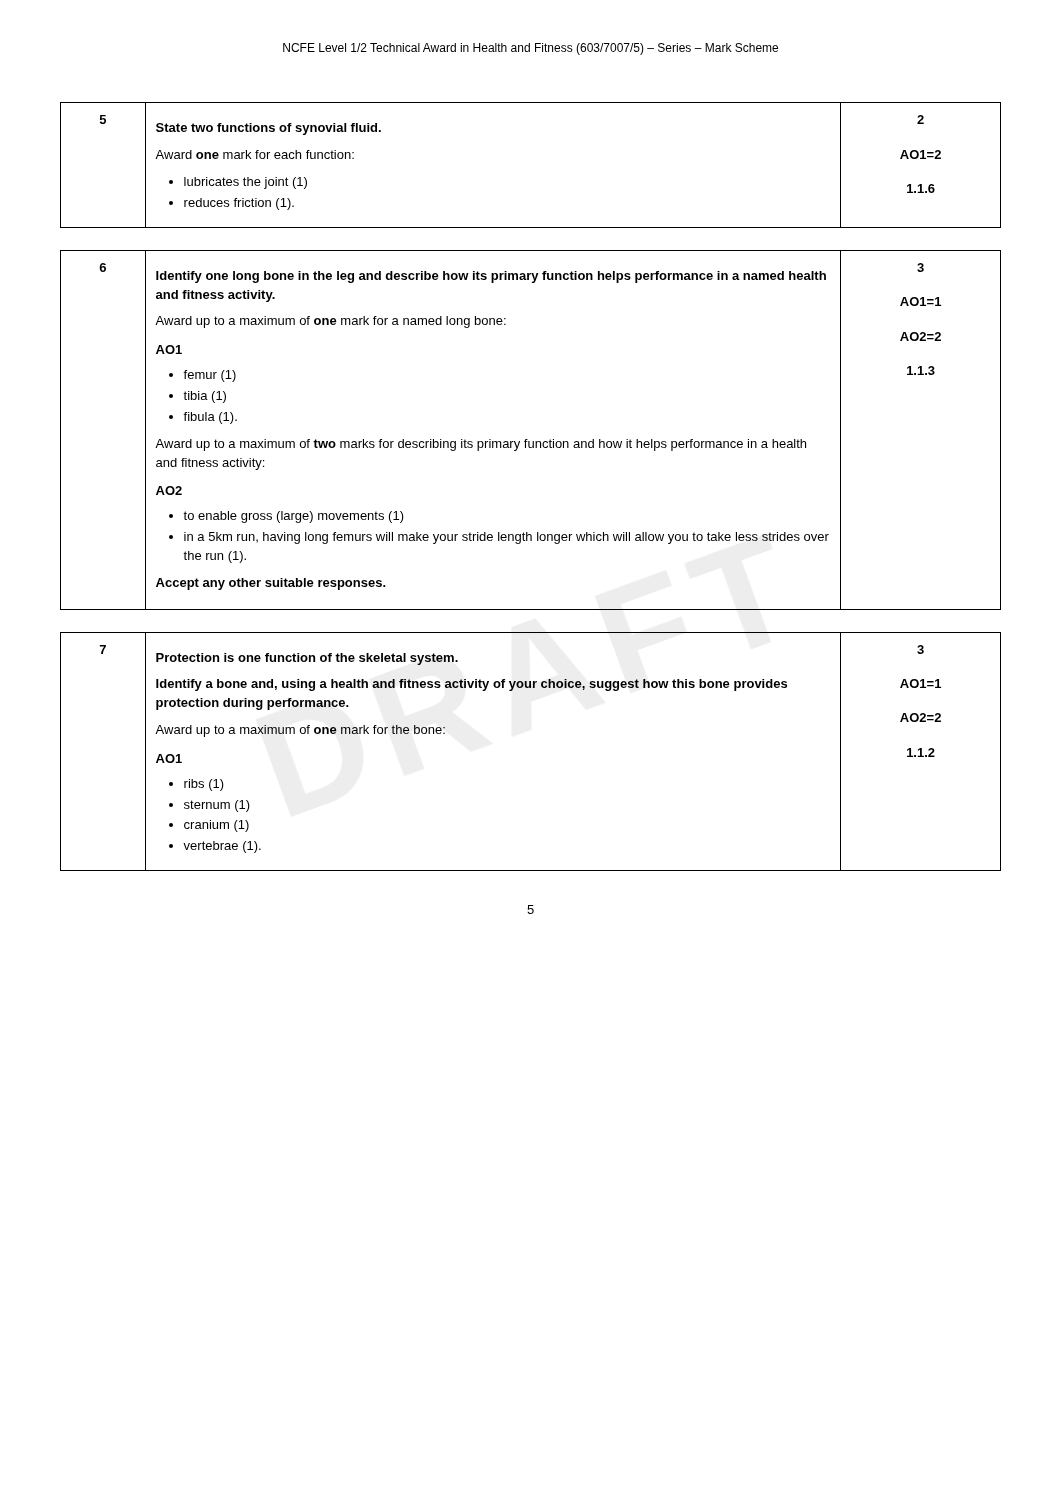DRAFT
NCFE Level 1/2 Technical Award in Health and Fitness (603/7007/5) – Series – Mark Scheme
| 5 | State two functions of synovial fluid. Award one mark for each function: lubricates the joint (1) reduces friction (1). | 2 AO1=2 1.1.6 |
| 6 | Identify one long bone in the leg and describe how its primary function helps performance in a named health and fitness activity. Award up to a maximum of one mark for a named long bone: AO1 femur (1) tibia (1) fibula (1). Award up to a maximum of two marks for describing its primary function and how it helps performance in a health and fitness activity: AO2 to enable gross (large) movements (1) in a 5km run, having long femurs will make your stride length longer which will allow you to take less strides over the run (1). Accept any other suitable responses. | 3 AO1=1 AO2=2 1.1.3 |
| 7 | Protection is one function of the skeletal system. Identify a bone and, using a health and fitness activity of your choice, suggest how this bone provides protection during performance. Award up to a maximum of one mark for the bone: AO1 ribs (1) sternum (1) cranium (1) vertebrae (1). | 3 AO1=1 AO2=2 1.1.2 |
5